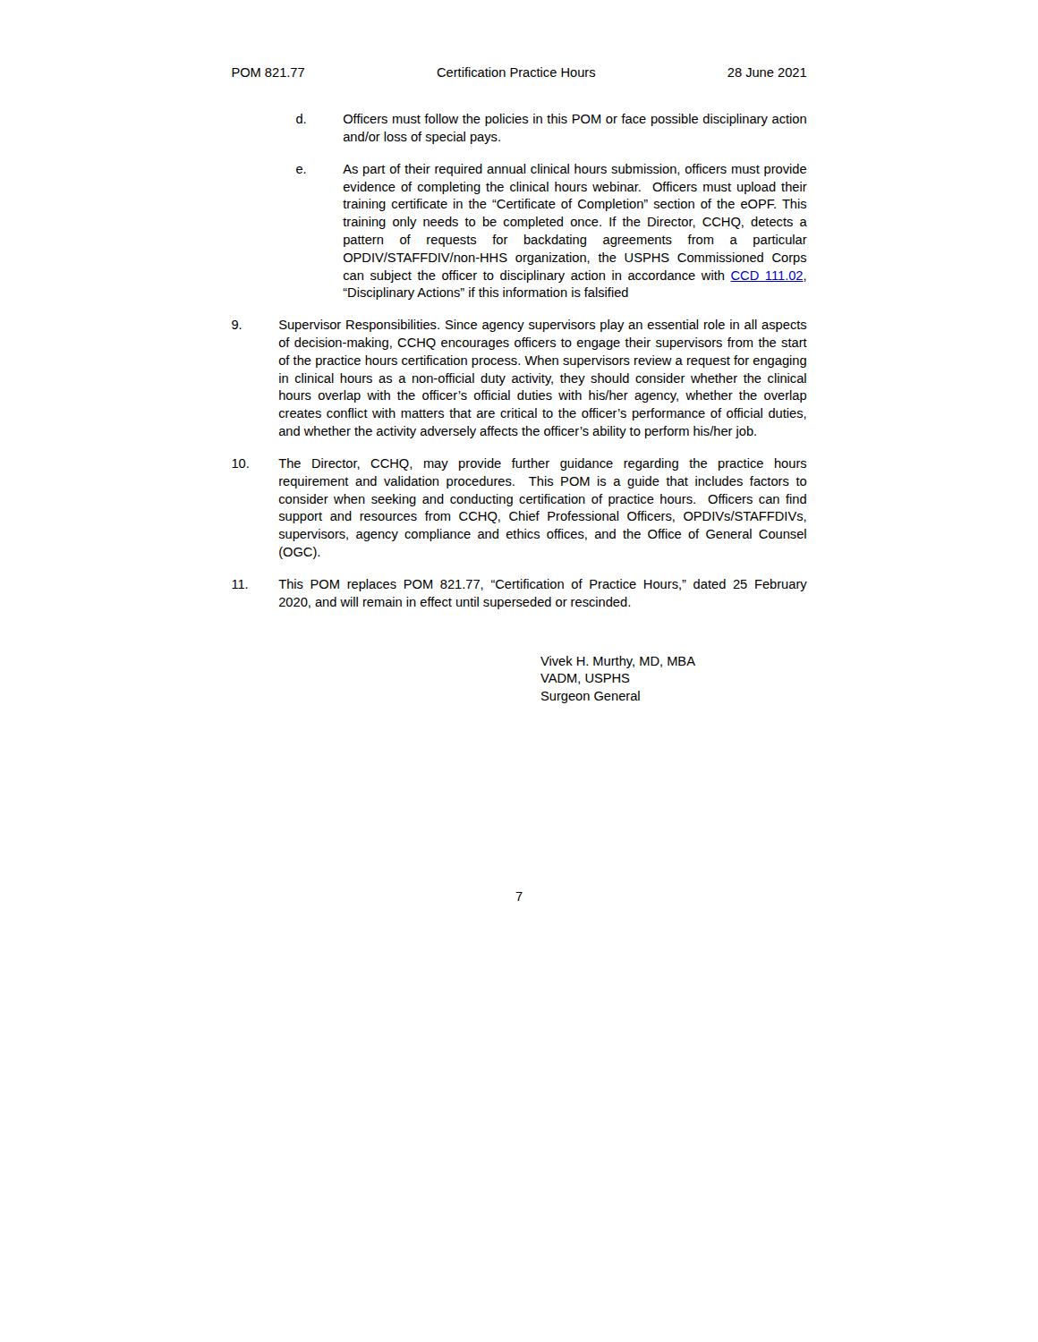POM 821.77
Certification Practice Hours
28 June 2021
d.
Officers must follow the policies in this POM or face possible disciplinary action and/or loss of special pays.
e.
As part of their required annual clinical hours submission, officers must provide evidence of completing the clinical hours webinar. Officers must upload their training certificate in the “Certificate of Completion” section of the eOPF. This training only needs to be completed once. If the Director, CCHQ, detects a pattern of requests for backdating agreements from a particular OPDIV/STAFFDIV/non-HHS organization, the USPHS Commissioned Corps can subject the officer to disciplinary action in accordance with CCD 111.02, “Disciplinary Actions” if this information is falsified
9.
Supervisor Responsibilities. Since agency supervisors play an essential role in all aspects of decision-making, CCHQ encourages officers to engage their supervisors from the start of the practice hours certification process. When supervisors review a request for engaging in clinical hours as a non-official duty activity, they should consider whether the clinical hours overlap with the officer’s official duties with his/her agency, whether the overlap creates conflict with matters that are critical to the officer’s performance of official duties, and whether the activity adversely affects the officer’s ability to perform his/her job.
10.
The Director, CCHQ, may provide further guidance regarding the practice hours requirement and validation procedures. This POM is a guide that includes factors to consider when seeking and conducting certification of practice hours. Officers can find support and resources from CCHQ, Chief Professional Officers, OPDIVs/STAFFDIVs, supervisors, agency compliance and ethics offices, and the Office of General Counsel (OGC).
11.
This POM replaces POM 821.77, “Certification of Practice Hours,” dated 25 February 2020, and will remain in effect until superseded or rescinded.
Vivek H. Murthy, MD, MBA
VADM, USPHS
Surgeon General
7